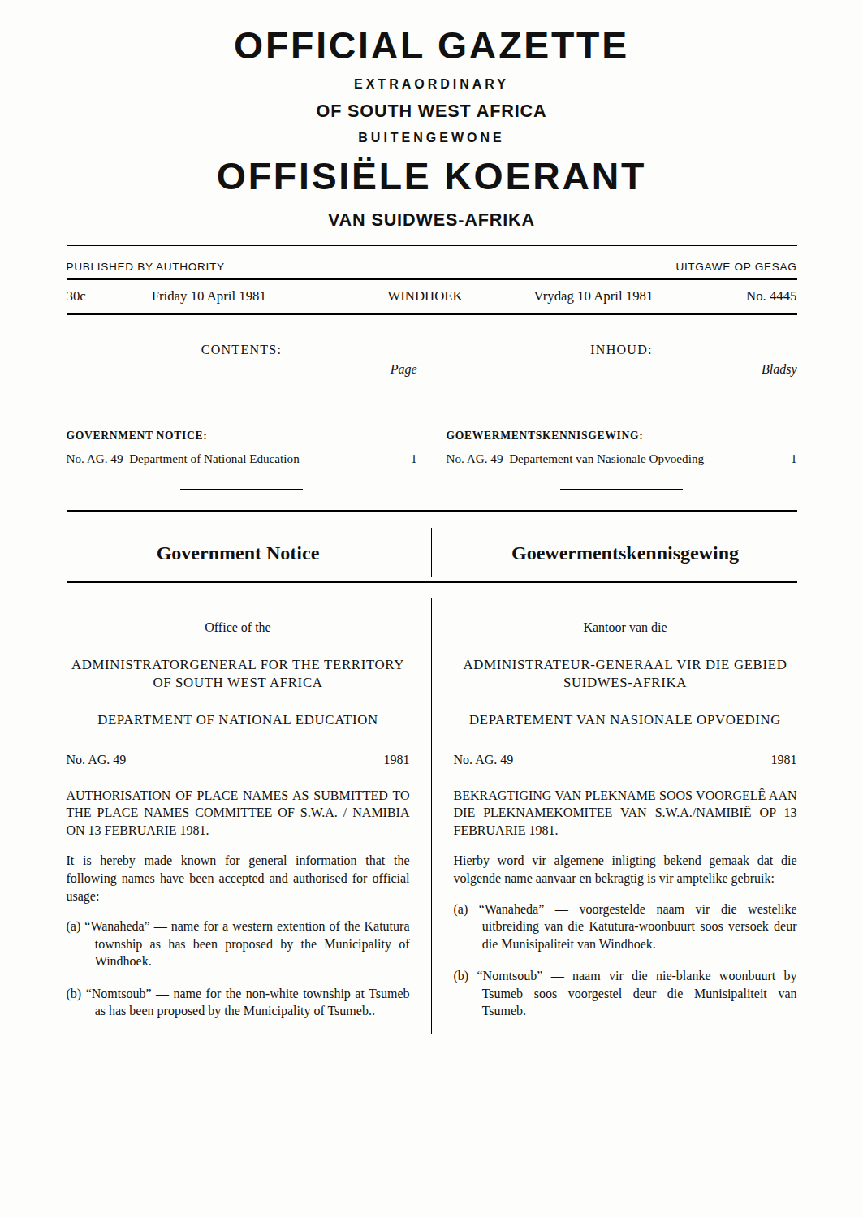OFFICIAL GAZETTE
EXTRAORDINARY
OF SOUTH WEST AFRICA
BUITENGEWONE
OFFISIËLE KOERANT
VAN SUIDWES-AFRIKA
PUBLISHED BY AUTHORITY UITGAWE OP GESAG
30c Friday 10 April 1981 WINDHOEK Vrydag 10 April 1981 No. 4445
CONTENTS:
Page
INHOUD:
Bladsy
GOVERNMENT NOTICE:
No. AG. 49 Department of National Education 1
GOEWERMENTSKENNISGEWING:
No. AG. 49 Departement van Nasionale Opvoeding 1
Government Notice
Goewermentskennisgewing
Office of the
ADMINISTRATORGENERAL FOR THE TERRITORY OF SOUTH WEST AFRICA
DEPARTMENT OF NATIONAL EDUCATION
No. AG. 49 1981
AUTHORISATION OF PLACE NAMES AS SUBMITTED TO THE PLACE NAMES COMMITTEE OF S.W.A. / NAMIBIA ON 13 FEBRUARIE 1981.
It is hereby made known for general information that the following names have been accepted and authorised for official usage:
(a) “Wanaheda” — name for a western extention of the Katutura township as has been proposed by the Municipality of Windhoek.
(b) “Nomtsoub” — name for the non-white township at Tsumeb as has been proposed by the Municipality of Tsumeb..
Kantoor van die
ADMINISTRATEUR-GENERAAL VIR DIE GEBIED SUIDWES-AFRIKA
DEPARTEMENT VAN NASIONALE OPVOEDING
No. AG. 49 1981
BEKRAGTIGING VAN PLEKNAME SOOS VOORGELÊ AAN DIE PLEKNAMEKOMITEE VAN S.W.A./NAMIBIË OP 13 FEBRUARIE 1981.
Hierby word vir algemene inligting bekend gemaak dat die volgende name aanvaar en bekragtig is vir amptelike gebruik:
(a) “Wanaheda” — voorgestelde naam vir die westelike uitbreiding van die Katutura-woonbuurt soos versoek deur die Munisipaliteit van Windhoek.
(b) “Nomtsoub” — naam vir die nie-blanke woonbuurt by Tsumeb soos voorgestel deur die Munisipaliteit van Tsumeb.